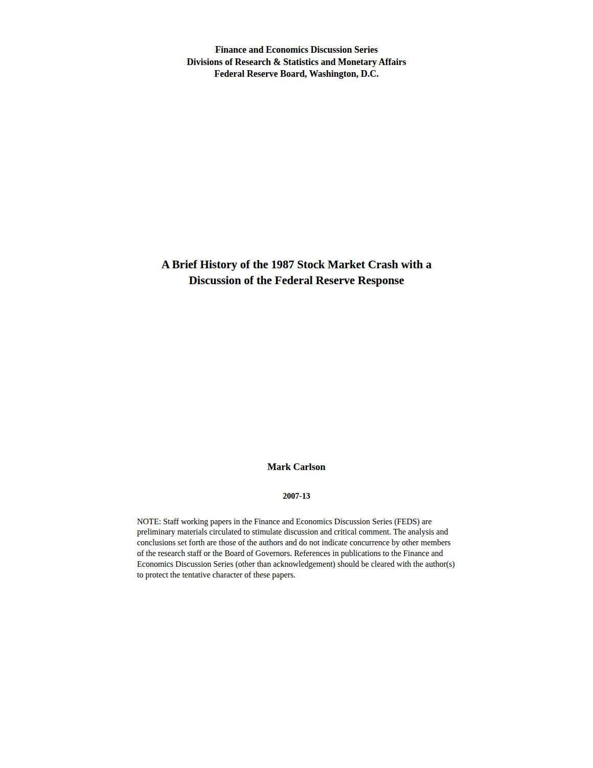Finance and Economics Discussion Series
Divisions of Research & Statistics and Monetary Affairs
Federal Reserve Board, Washington, D.C.
A Brief History of the 1987 Stock Market Crash with a
Discussion of the Federal Reserve Response
Mark Carlson
2007-13
NOTE: Staff working papers in the Finance and Economics Discussion Series (FEDS) are preliminary materials circulated to stimulate discussion and critical comment. The analysis and conclusions set forth are those of the authors and do not indicate concurrence by other members of the research staff or the Board of Governors. References in publications to the Finance and Economics Discussion Series (other than acknowledgement) should be cleared with the author(s) to protect the tentative character of these papers.